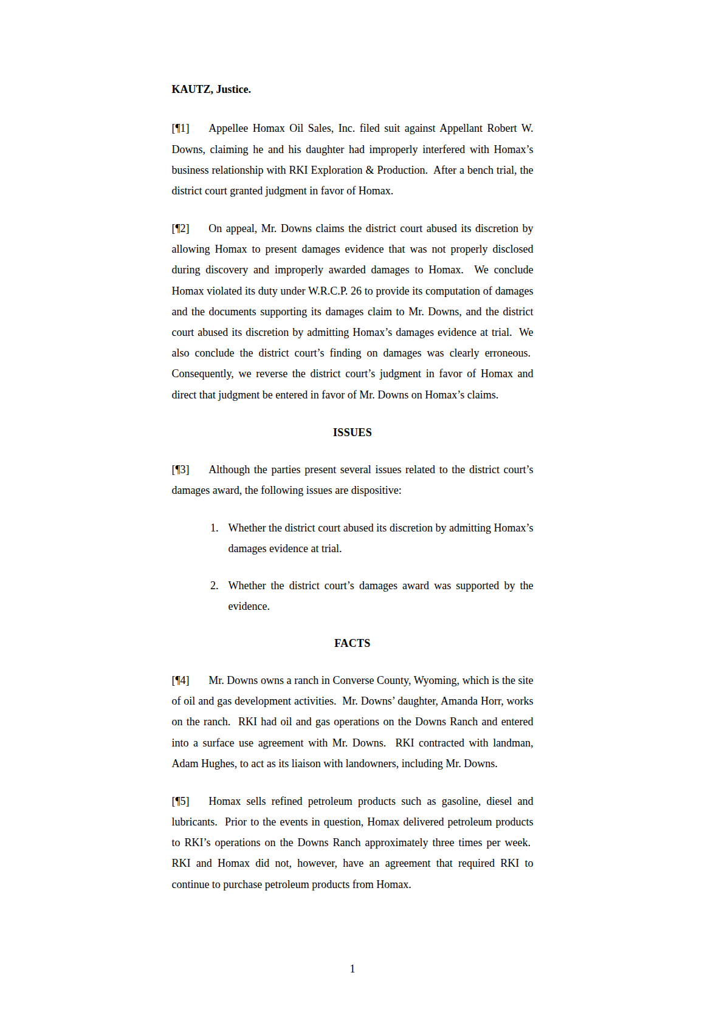KAUTZ, Justice.
[¶1] Appellee Homax Oil Sales, Inc. filed suit against Appellant Robert W. Downs, claiming he and his daughter had improperly interfered with Homax’s business relationship with RKI Exploration & Production. After a bench trial, the district court granted judgment in favor of Homax.
[¶2] On appeal, Mr. Downs claims the district court abused its discretion by allowing Homax to present damages evidence that was not properly disclosed during discovery and improperly awarded damages to Homax. We conclude Homax violated its duty under W.R.C.P. 26 to provide its computation of damages and the documents supporting its damages claim to Mr. Downs, and the district court abused its discretion by admitting Homax’s damages evidence at trial. We also conclude the district court’s finding on damages was clearly erroneous. Consequently, we reverse the district court’s judgment in favor of Homax and direct that judgment be entered in favor of Mr. Downs on Homax’s claims.
ISSUES
[¶3] Although the parties present several issues related to the district court’s damages award, the following issues are dispositive:
Whether the district court abused its discretion by admitting Homax’s damages evidence at trial.
Whether the district court’s damages award was supported by the evidence.
FACTS
[¶4] Mr. Downs owns a ranch in Converse County, Wyoming, which is the site of oil and gas development activities. Mr. Downs’ daughter, Amanda Horr, works on the ranch. RKI had oil and gas operations on the Downs Ranch and entered into a surface use agreement with Mr. Downs. RKI contracted with landman, Adam Hughes, to act as its liaison with landowners, including Mr. Downs.
[¶5] Homax sells refined petroleum products such as gasoline, diesel and lubricants. Prior to the events in question, Homax delivered petroleum products to RKI’s operations on the Downs Ranch approximately three times per week. RKI and Homax did not, however, have an agreement that required RKI to continue to purchase petroleum products from Homax.
1